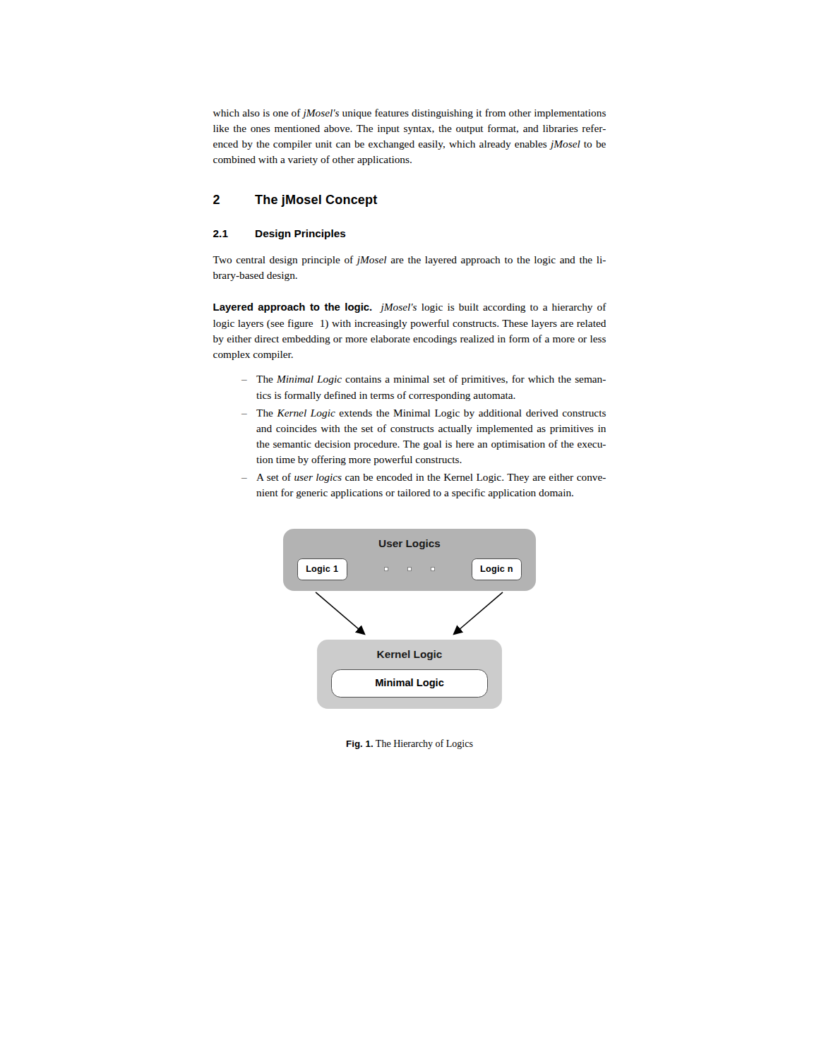which also is one of jMosel's unique features distinguishing it from other implementations like the ones mentioned above. The input syntax, the output format, and libraries referenced by the compiler unit can be exchanged easily, which already enables jMosel to be combined with a variety of other applications.
2 The jMosel Concept
2.1 Design Principles
Two central design principle of jMosel are the layered approach to the logic and the library-based design.
Layered approach to the logic. jMosel's logic is built according to a hierarchy of logic layers (see figure 1) with increasingly powerful constructs. These layers are related by either direct embedding or more elaborate encodings realized in form of a more or less complex compiler.
The Minimal Logic contains a minimal set of primitives, for which the semantics is formally defined in terms of corresponding automata.
The Kernel Logic extends the Minimal Logic by additional derived constructs and coincides with the set of constructs actually implemented as primitives in the semantic decision procedure. The goal is here an optimisation of the execution time by offering more powerful constructs.
A set of user logics can be encoded in the Kernel Logic. They are either convenient for generic applications or tailored to a specific application domain.
User Logics
Logic 1
Logic n
Kernel Logic
Minimal Logic
Fig. 1. The Hierarchy of Logics